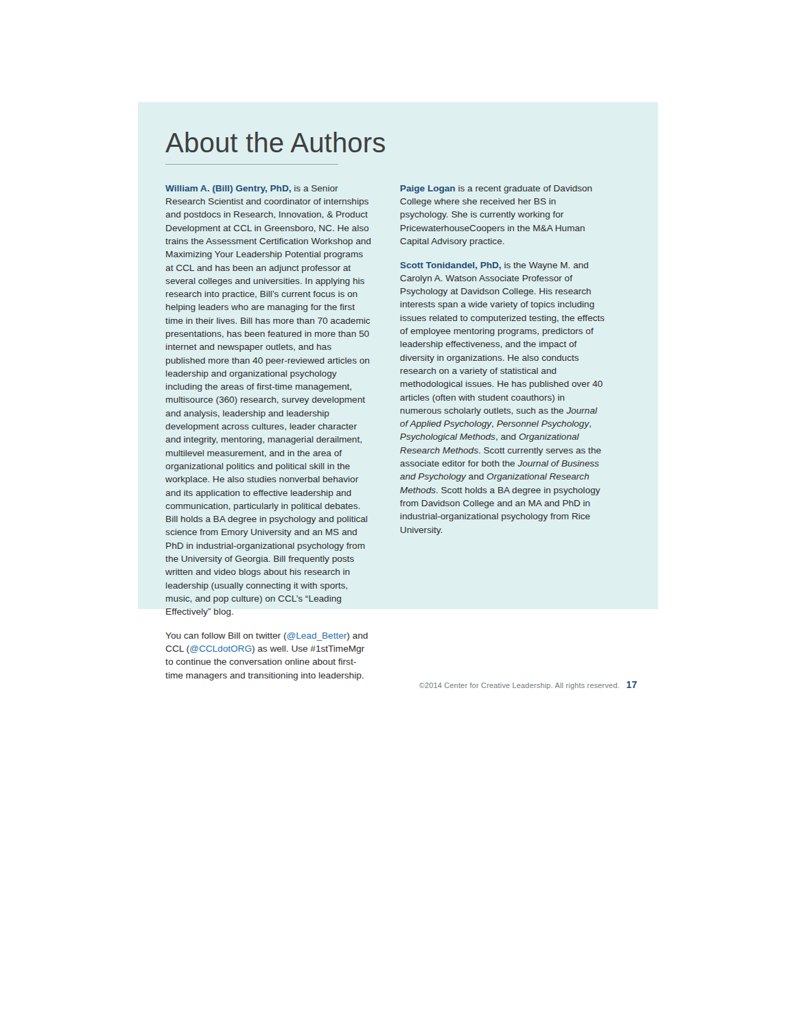About the Authors
William A. (Bill) Gentry, PhD, is a Senior Research Scientist and coordinator of internships and postdocs in Research, Innovation, & Product Development at CCL in Greensboro, NC. He also trains the Assessment Certification Workshop and Maximizing Your Leadership Potential programs at CCL and has been an adjunct professor at several colleges and universities. In applying his research into practice, Bill’s current focus is on helping leaders who are managing for the first time in their lives. Bill has more than 70 academic presentations, has been featured in more than 50 internet and newspaper outlets, and has published more than 40 peer-reviewed articles on leadership and organizational psychology including the areas of first-time management, multisource (360) research, survey development and analysis, leadership and leadership development across cultures, leader character and integrity, mentoring, managerial derailment, multilevel measurement, and in the area of organizational politics and political skill in the workplace. He also studies nonverbal behavior and its application to effective leadership and communication, particularly in political debates. Bill holds a BA degree in psychology and political science from Emory University and an MS and PhD in industrial-organizational psychology from the University of Georgia. Bill frequently posts written and video blogs about his research in leadership (usually connecting it with sports, music, and pop culture) on CCL’s “Leading Effectively” blog.
You can follow Bill on twitter (@Lead_Better) and CCL (@CCLdotORG) as well. Use #1stTimeMgr to continue the conversation online about first-time managers and transitioning into leadership.
Paige Logan is a recent graduate of Davidson College where she received her BS in psychology. She is currently working for PricewaterhouseCoopers in the M&A Human Capital Advisory practice.
Scott Tonidandel, PhD, is the Wayne M. and Carolyn A. Watson Associate Professor of Psychology at Davidson College. His research interests span a wide variety of topics including issues related to computerized testing, the effects of employee mentoring programs, predictors of leadership effectiveness, and the impact of diversity in organizations. He also conducts research on a variety of statistical and methodological issues. He has published over 40 articles (often with student coauthors) in numerous scholarly outlets, such as the Journal of Applied Psychology, Personnel Psychology, Psychological Methods, and Organizational Research Methods. Scott currently serves as the associate editor for both the Journal of Business and Psychology and Organizational Research Methods. Scott holds a BA degree in psychology from Davidson College and an MA and PhD in industrial-organizational psychology from Rice University.
©2014 Center for Creative Leadership. All rights reserved.17